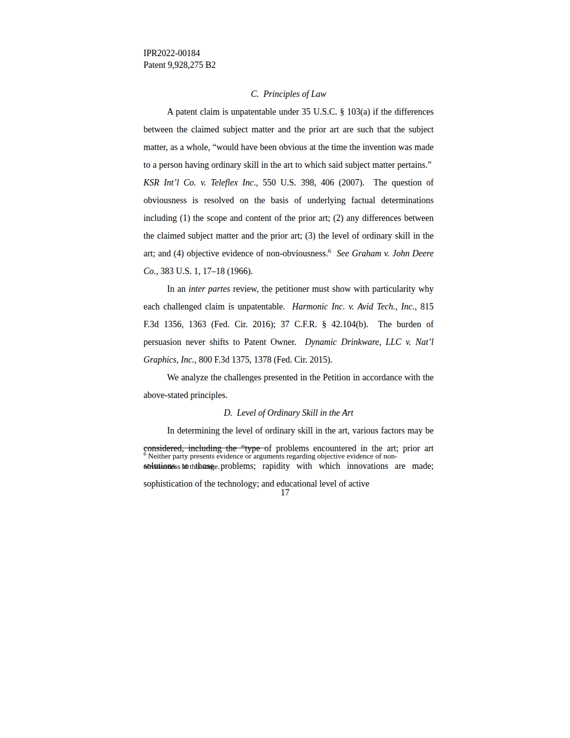IPR2022-00184
Patent 9,928,275 B2
C. Principles of Law
A patent claim is unpatentable under 35 U.S.C. § 103(a) if the differences between the claimed subject matter and the prior art are such that the subject matter, as a whole, “would have been obvious at the time the invention was made to a person having ordinary skill in the art to which said subject matter pertains.” KSR Int’l Co. v. Teleflex Inc., 550 U.S. 398, 406 (2007). The question of obviousness is resolved on the basis of underlying factual determinations including (1) the scope and content of the prior art; (2) any differences between the claimed subject matter and the prior art; (3) the level of ordinary skill in the art; and (4) objective evidence of non-obviousness.6 See Graham v. John Deere Co., 383 U.S. 1, 17–18 (1966).
In an inter partes review, the petitioner must show with particularity why each challenged claim is unpatentable. Harmonic Inc. v. Avid Tech., Inc., 815 F.3d 1356, 1363 (Fed. Cir. 2016); 37 C.F.R. § 42.104(b). The burden of persuasion never shifts to Patent Owner. Dynamic Drinkware, LLC v. Nat’l Graphics, Inc., 800 F.3d 1375, 1378 (Fed. Cir. 2015).
We analyze the challenges presented in the Petition in accordance with the above-stated principles.
D. Level of Ordinary Skill in the Art
In determining the level of ordinary skill in the art, various factors may be considered, including the “type of problems encountered in the art; prior art solutions to those problems; rapidity with which innovations are made; sophistication of the technology; and educational level of active
6 Neither party presents evidence or arguments regarding objective evidence of non-obviousness at this stage.
17